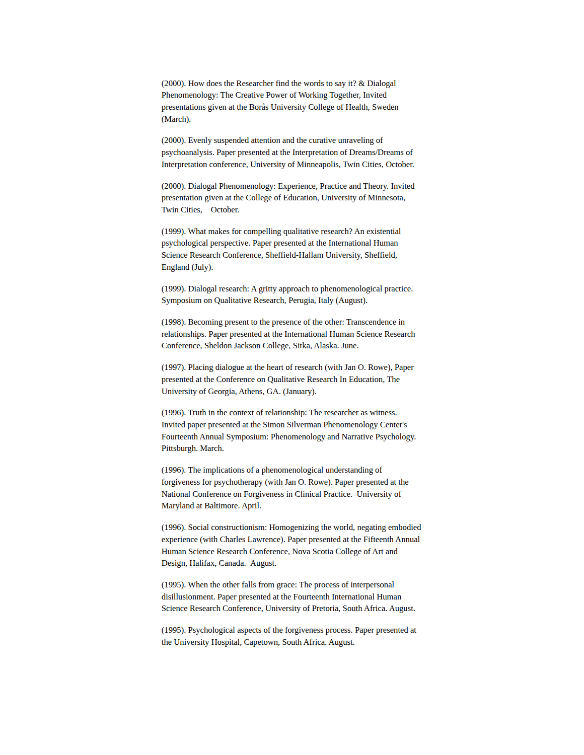(2000). How does the Researcher find the words to say it? & Dialogal Phenomenology: The Creative Power of Working Together, Invited presentations given at the Borås University College of Health, Sweden (March).
(2000). Evenly suspended attention and the curative unraveling of psychoanalysis. Paper presented at the Interpretation of Dreams/Dreams of Interpretation conference, University of Minneapolis, Twin Cities, October.
(2000). Dialogal Phenomenology: Experience, Practice and Theory. Invited presentation given at the College of Education, University of Minnesota, Twin Cities, October.
(1999). What makes for compelling qualitative research? An existential psychological perspective. Paper presented at the International Human Science Research Conference, Sheffield-Hallam University, Sheffield, England (July).
(1999). Dialogal research: A gritty approach to phenomenological practice. Symposium on Qualitative Research, Perugia, Italy (August).
(1998). Becoming present to the presence of the other: Transcendence in relationships. Paper presented at the International Human Science Research Conference, Sheldon Jackson College, Sitka, Alaska. June.
(1997). Placing dialogue at the heart of research (with Jan O. Rowe), Paper presented at the Conference on Qualitative Research In Education, The University of Georgia, Athens, GA. (January).
(1996). Truth in the context of relationship: The researcher as witness. Invited paper presented at the Simon Silverman Phenomenology Center's Fourteenth Annual Symposium: Phenomenology and Narrative Psychology. Pittsburgh. March.
(1996). The implications of a phenomenological understanding of forgiveness for psychotherapy (with Jan O. Rowe). Paper presented at the National Conference on Forgiveness in Clinical Practice. University of Maryland at Baltimore. April.
(1996). Social constructionism: Homogenizing the world, negating embodied experience (with Charles Lawrence). Paper presented at the Fifteenth Annual Human Science Research Conference, Nova Scotia College of Art and Design, Halifax, Canada. August.
(1995). When the other falls from grace: The process of interpersonal disillusionment. Paper presented at the Fourteenth International Human Science Research Conference, University of Pretoria, South Africa. August.
(1995). Psychological aspects of the forgiveness process. Paper presented at the University Hospital, Capetown, South Africa. August.